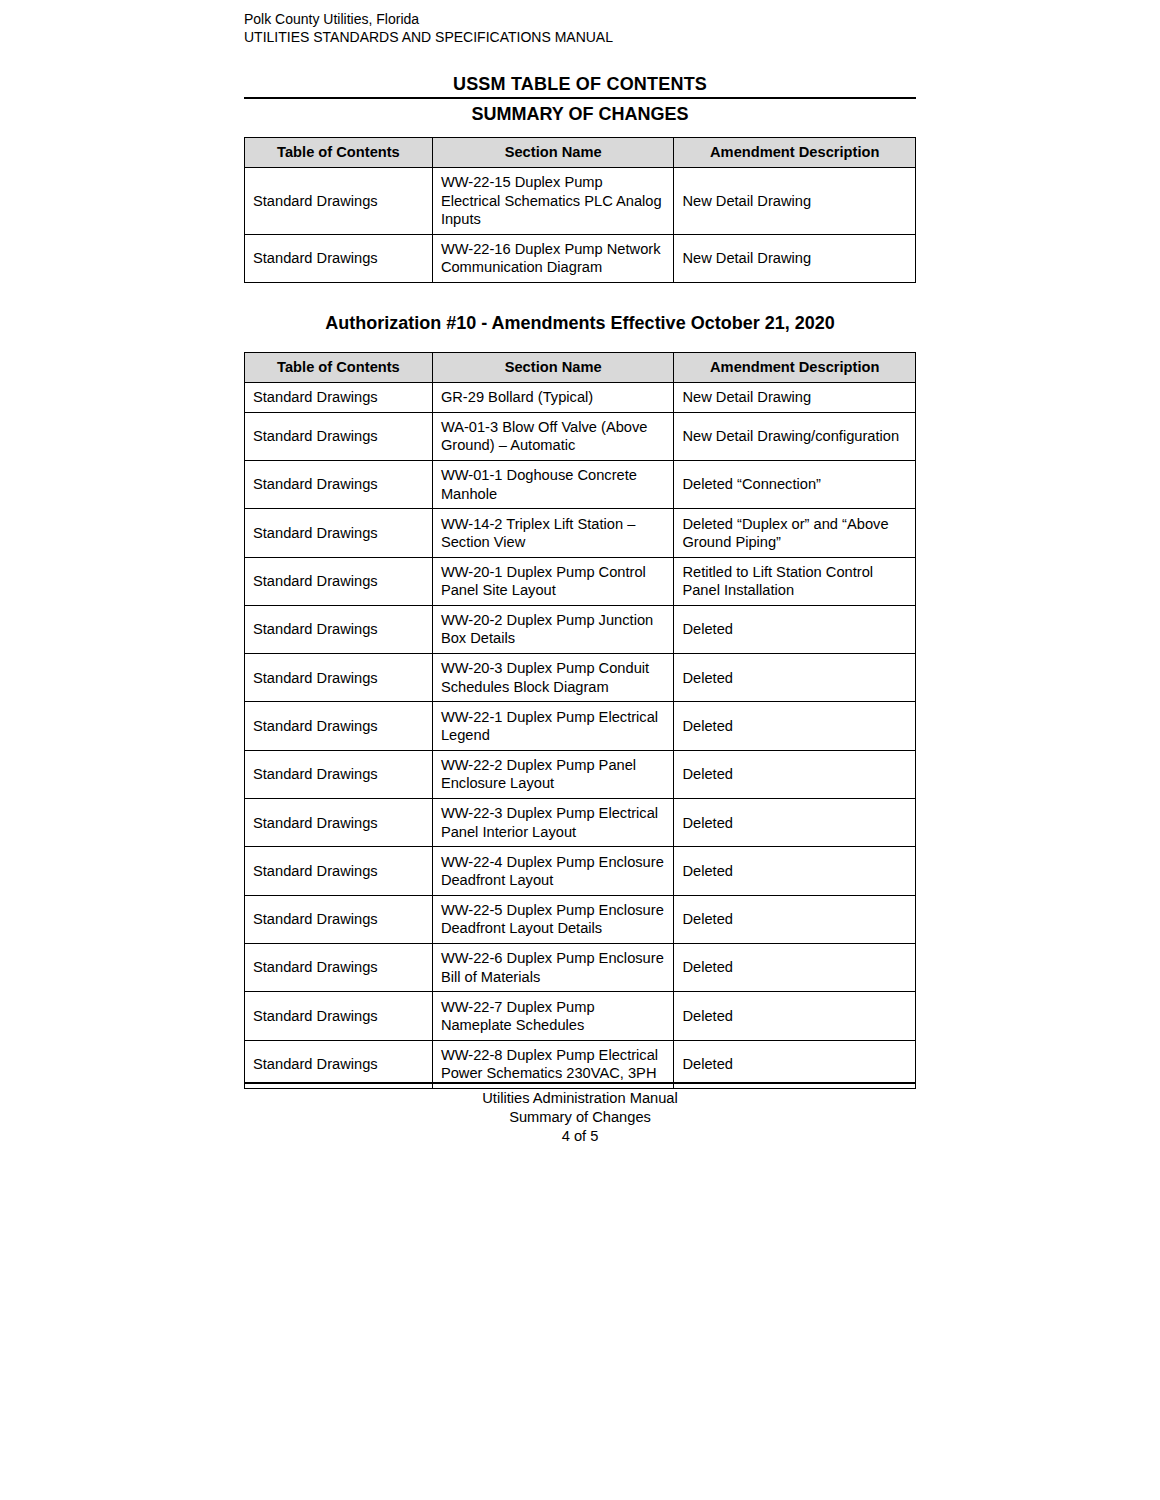Polk County Utilities, Florida
UTILITIES STANDARDS AND SPECIFICATIONS MANUAL
USSM TABLE OF CONTENTS
SUMMARY OF CHANGES
| Table of Contents | Section Name | Amendment Description |
| --- | --- | --- |
| Standard Drawings | WW-22-15 Duplex Pump Electrical Schematics PLC Analog Inputs | New Detail Drawing |
| Standard Drawings | WW-22-16 Duplex Pump Network Communication Diagram | New Detail Drawing |
Authorization #10 - Amendments Effective October 21, 2020
| Table of Contents | Section Name | Amendment Description |
| --- | --- | --- |
| Standard Drawings | GR-29 Bollard (Typical) | New Detail Drawing |
| Standard Drawings | WA-01-3 Blow Off Valve (Above Ground) – Automatic | New Detail Drawing/configuration |
| Standard Drawings | WW-01-1 Doghouse Concrete Manhole | Deleted “Connection” |
| Standard Drawings | WW-14-2 Triplex Lift Station – Section View | Deleted “Duplex or” and “Above Ground Piping” |
| Standard Drawings | WW-20-1 Duplex Pump Control Panel Site Layout | Retitled to Lift Station Control Panel Installation |
| Standard Drawings | WW-20-2 Duplex Pump Junction Box Details | Deleted |
| Standard Drawings | WW-20-3 Duplex Pump Conduit Schedules Block Diagram | Deleted |
| Standard Drawings | WW-22-1 Duplex Pump Electrical Legend | Deleted |
| Standard Drawings | WW-22-2 Duplex Pump Panel Enclosure Layout | Deleted |
| Standard Drawings | WW-22-3 Duplex Pump Electrical Panel Interior Layout | Deleted |
| Standard Drawings | WW-22-4 Duplex Pump Enclosure Deadfront Layout | Deleted |
| Standard Drawings | WW-22-5 Duplex Pump Enclosure Deadfront Layout Details | Deleted |
| Standard Drawings | WW-22-6 Duplex Pump Enclosure Bill of Materials | Deleted |
| Standard Drawings | WW-22-7 Duplex Pump Nameplate Schedules | Deleted |
| Standard Drawings | WW-22-8 Duplex Pump Electrical Power Schematics 230VAC, 3PH | Deleted |
Utilities Administration Manual
Summary of Changes
4 of 5